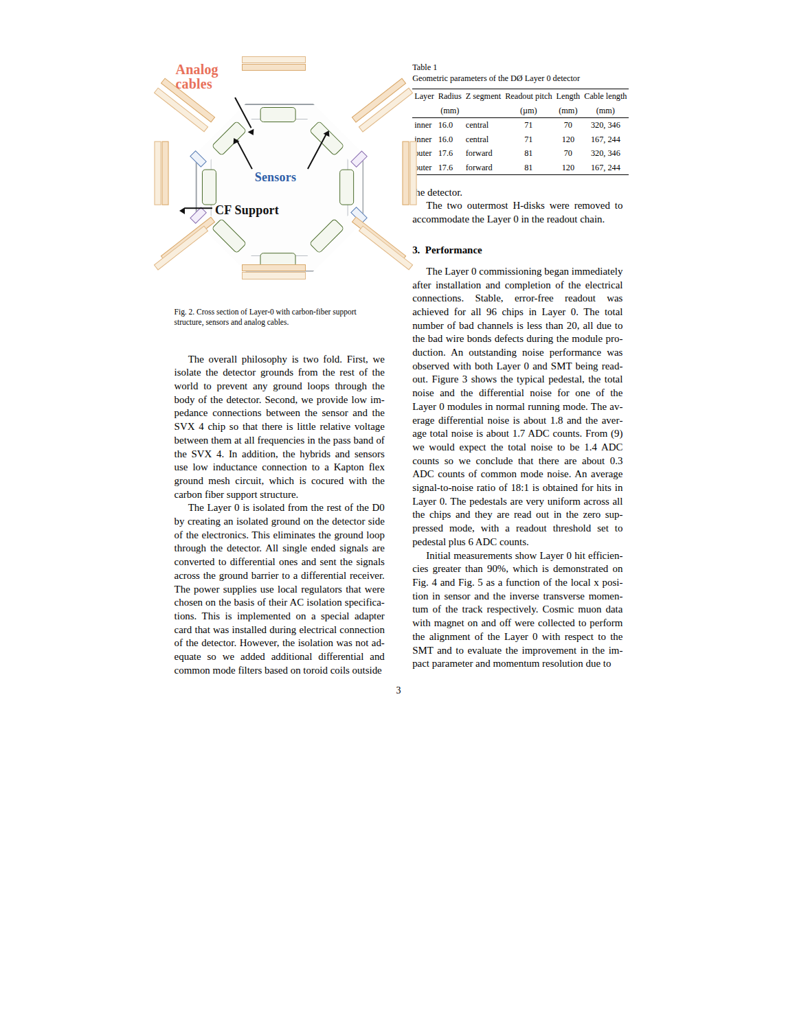Analog
cables
Sensors
CF Support
Fig. 2. Cross section of Layer-0 with carbon-fiber support structure, sensors and analog cables.
The overall philosophy is two fold. First, we isolate the detector grounds from the rest of the world to prevent any ground loops through the body of the detector. Second, we provide low impedance connections between the sensor and the SVX 4 chip so that there is little relative voltage between them at all frequencies in the pass band of the SVX 4. In addition, the hybrids and sensors use low inductance connection to a Kapton flex ground mesh circuit, which is cocured with the carbon fiber support structure.
The Layer 0 is isolated from the rest of the D0 by creating an isolated ground on the detector side of the electronics. This eliminates the ground loop through the detector. All single ended signals are converted to differential ones and sent the signals across the ground barrier to a differential receiver. The power supplies use local regulators that were chosen on the basis of their AC isolation specifications. This is implemented on a special adapter card that was installed during electrical connection of the detector. However, the isolation was not adequate so we added additional differential and common mode filters based on toroid coils outside
Table 1
Geometric parameters of the DØ Layer 0 detector
| Layer | Radius | Z segment | Readout pitch | Length | Cable length |
| --- | --- | --- | --- | --- | --- |
| | (mm) | | (µm) | (mm) | (mm) |
| inner | 16.0 | central | 71 | 70 | 320, 346 |
| inner | 16.0 | central | 71 | 120 | 167, 244 |
| outer | 17.6 | forward | 81 | 70 | 320, 346 |
| outer | 17.6 | forward | 81 | 120 | 167, 244 |
the detector.
The two outermost H-disks were removed to accommodate the Layer 0 in the readout chain.
3. Performance
The Layer 0 commissioning began immediately after installation and completion of the electrical connections. Stable, error-free readout was achieved for all 96 chips in Layer 0. The total number of bad channels is less than 20, all due to the bad wire bonds defects during the module production. An outstanding noise performance was observed with both Layer 0 and SMT being readout. Figure 3 shows the typical pedestal, the total noise and the differential noise for one of the Layer 0 modules in normal running mode. The average differential noise is about 1.8 and the average total noise is about 1.7 ADC counts. From (9) we would expect the total noise to be 1.4 ADC counts so we conclude that there are about 0.3 ADC counts of common mode noise. An average signal-to-noise ratio of 18:1 is obtained for hits in Layer 0. The pedestals are very uniform across all the chips and they are read out in the zero suppressed mode, with a readout threshold set to pedestal plus 6 ADC counts.
Initial measurements show Layer 0 hit efficiencies greater than 90%, which is demonstrated on Fig. 4 and Fig. 5 as a function of the local x position in sensor and the inverse transverse momentum of the track respectively. Cosmic muon data with magnet on and off were collected to perform the alignment of the Layer 0 with respect to the SMT and to evaluate the improvement in the impact parameter and momentum resolution due to
3